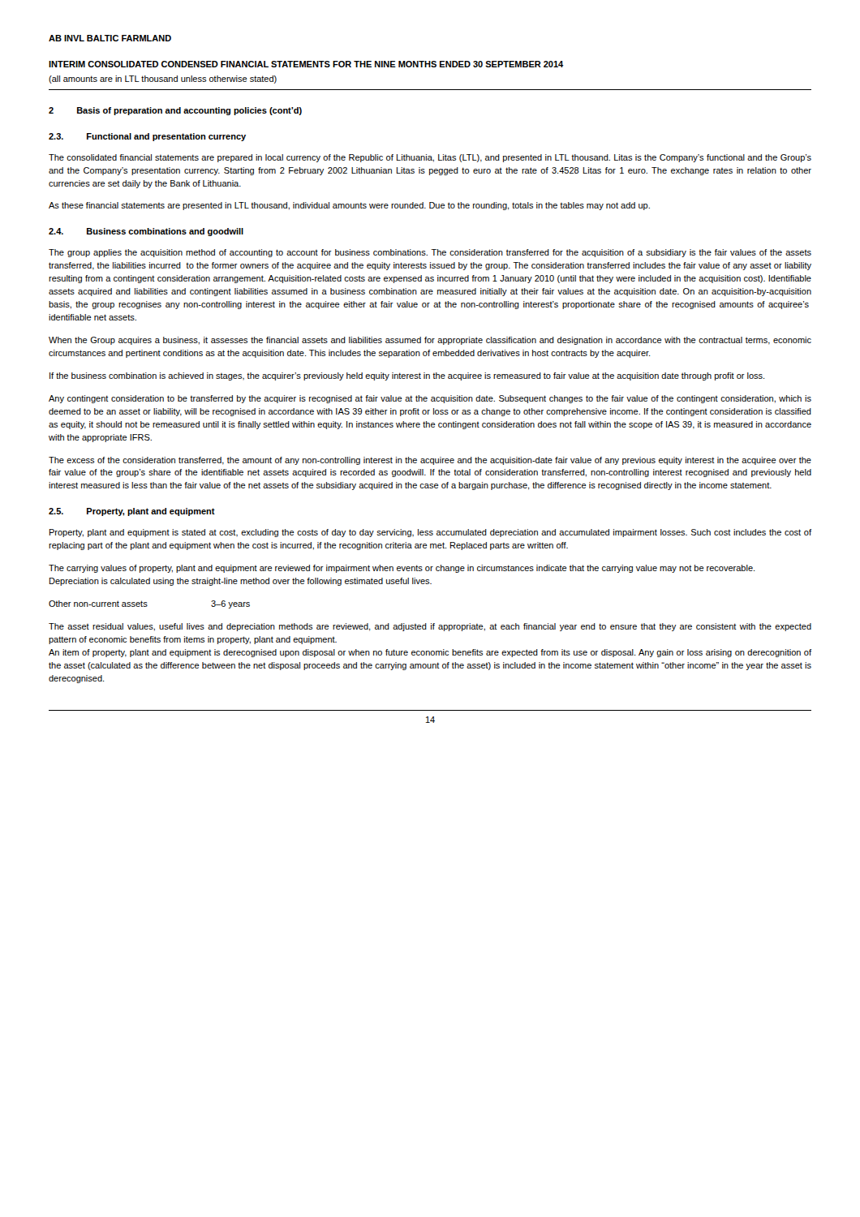AB INVL BALTIC FARMLAND
INTERIM CONSOLIDATED CONDENSED FINANCIAL STATEMENTS FOR THE NINE MONTHS ENDED 30 SEPTEMBER 2014
(all amounts are in LTL thousand unless otherwise stated)
2 Basis of preparation and accounting policies (cont’d)
2.3. Functional and presentation currency
The consolidated financial statements are prepared in local currency of the Republic of Lithuania, Litas (LTL), and presented in LTL thousand. Litas is the Company’s functional and the Group’s and the Company’s presentation currency. Starting from 2 February 2002 Lithuanian Litas is pegged to euro at the rate of 3.4528 Litas for 1 euro. The exchange rates in relation to other currencies are set daily by the Bank of Lithuania.
As these financial statements are presented in LTL thousand, individual amounts were rounded. Due to the rounding, totals in the tables may not add up.
2.4. Business combinations and goodwill
The group applies the acquisition method of accounting to account for business combinations. The consideration transferred for the acquisition of a subsidiary is the fair values of the assets transferred, the liabilities incurred to the former owners of the acquiree and the equity interests issued by the group. The consideration transferred includes the fair value of any asset or liability resulting from a contingent consideration arrangement. Acquisition-related costs are expensed as incurred from 1 January 2010 (until that they were included in the acquisition cost). Identifiable assets acquired and liabilities and contingent liabilities assumed in a business combination are measured initially at their fair values at the acquisition date. On an acquisition-by-acquisition basis, the group recognises any non-controlling interest in the acquiree either at fair value or at the non-controlling interest’s proportionate share of the recognised amounts of acquiree’s identifiable net assets.
When the Group acquires a business, it assesses the financial assets and liabilities assumed for appropriate classification and designation in accordance with the contractual terms, economic circumstances and pertinent conditions as at the acquisition date. This includes the separation of embedded derivatives in host contracts by the acquirer.
If the business combination is achieved in stages, the acquirer’s previously held equity interest in the acquiree is remeasured to fair value at the acquisition date through profit or loss.
Any contingent consideration to be transferred by the acquirer is recognised at fair value at the acquisition date. Subsequent changes to the fair value of the contingent consideration, which is deemed to be an asset or liability, will be recognised in accordance with IAS 39 either in profit or loss or as a change to other comprehensive income. If the contingent consideration is classified as equity, it should not be remeasured until it is finally settled within equity. In instances where the contingent consideration does not fall within the scope of IAS 39, it is measured in accordance with the appropriate IFRS.
The excess of the consideration transferred, the amount of any non-controlling interest in the acquiree and the acquisition-date fair value of any previous equity interest in the acquiree over the fair value of the group’s share of the identifiable net assets acquired is recorded as goodwill. If the total of consideration transferred, non-controlling interest recognised and previously held interest measured is less than the fair value of the net assets of the subsidiary acquired in the case of a bargain purchase, the difference is recognised directly in the income statement.
2.5. Property, plant and equipment
Property, plant and equipment is stated at cost, excluding the costs of day to day servicing, less accumulated depreciation and accumulated impairment losses. Such cost includes the cost of replacing part of the plant and equipment when the cost is incurred, if the recognition criteria are met. Replaced parts are written off.
The carrying values of property, plant and equipment are reviewed for impairment when events or change in circumstances indicate that the carrying value may not be recoverable.
Depreciation is calculated using the straight-line method over the following estimated useful lives.
Other non-current assets3–6 years
The asset residual values, useful lives and depreciation methods are reviewed, and adjusted if appropriate, at each financial year end to ensure that they are consistent with the expected pattern of economic benefits from items in property, plant and equipment.
An item of property, plant and equipment is derecognised upon disposal or when no future economic benefits are expected from its use or disposal. Any gain or loss arising on derecognition of the asset (calculated as the difference between the net disposal proceeds and the carrying amount of the asset) is included in the income statement within “other income” in the year the asset is derecognised.
14